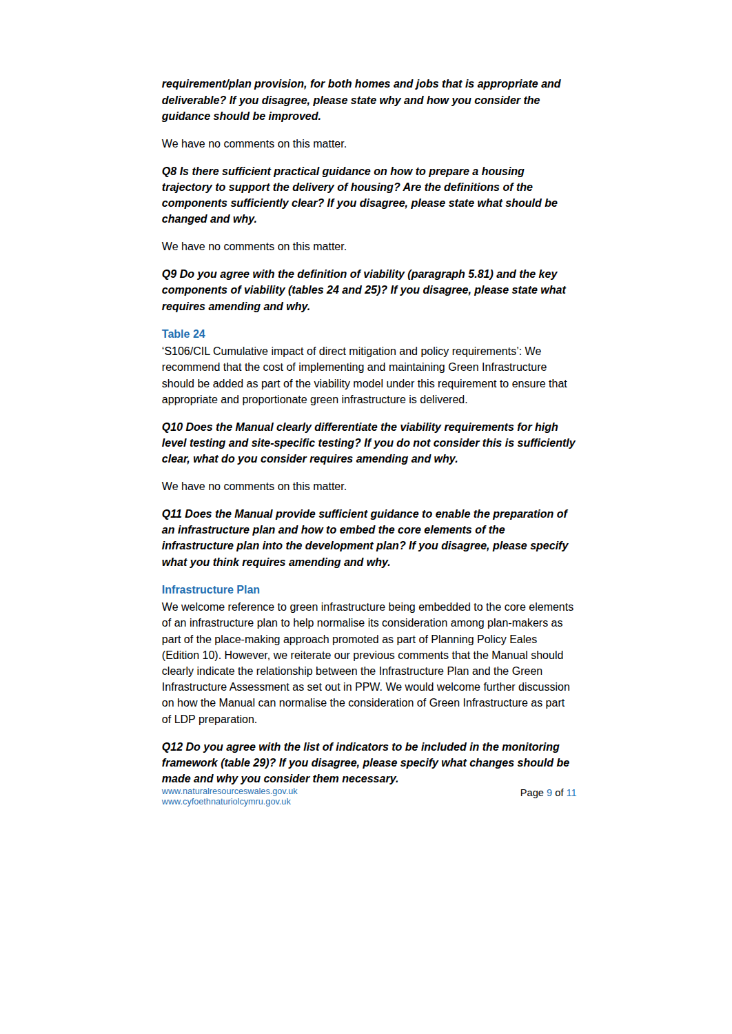requirement/plan provision, for both homes and jobs that is appropriate and deliverable? If you disagree, please state why and how you consider the guidance should be improved.
We have no comments on this matter.
Q8 Is there sufficient practical guidance on how to prepare a housing trajectory to support the delivery of housing? Are the definitions of the components sufficiently clear? If you disagree, please state what should be changed and why.
We have no comments on this matter.
Q9 Do you agree with the definition of viability (paragraph 5.81) and the key components of viability (tables 24 and 25)? If you disagree, please state what requires amending and why.
Table 24
‘S106/CIL Cumulative impact of direct mitigation and policy requirements’: We recommend that the cost of implementing and maintaining Green Infrastructure should be added as part of the viability model under this requirement to ensure that appropriate and proportionate green infrastructure is delivered.
Q10 Does the Manual clearly differentiate the viability requirements for high level testing and site-specific testing? If you do not consider this is sufficiently clear, what do you consider requires amending and why.
We have no comments on this matter.
Q11 Does the Manual provide sufficient guidance to enable the preparation of an infrastructure plan and how to embed the core elements of the infrastructure plan into the development plan? If you disagree, please specify what you think requires amending and why.
Infrastructure Plan
We welcome reference to green infrastructure being embedded to the core elements of an infrastructure plan to help normalise its consideration among plan-makers as part of the place-making approach promoted as part of Planning Policy Eales (Edition 10). However, we reiterate our previous comments that the Manual should clearly indicate the relationship between the Infrastructure Plan and the Green Infrastructure Assessment as set out in PPW. We would welcome further discussion on how the Manual can normalise the consideration of Green Infrastructure as part of LDP preparation.
Q12 Do you agree with the list of indicators to be included in the monitoring framework (table 29)? If you disagree, please specify what changes should be made and why you consider them necessary.
Page 9 of 11 www.naturalresourceswales.gov.uk
www.cyfoethnaturiolcymru.gov.uk